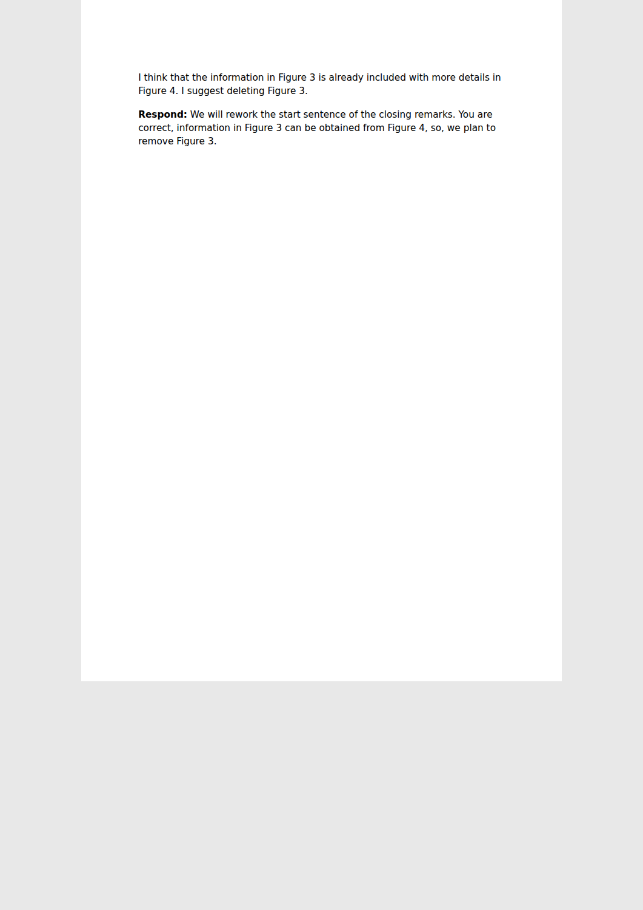I think that the information in Figure 3 is already included with more details in Figure 4. I suggest deleting Figure 3.
Respond: We will rework the start sentence of the closing remarks. You are correct, information in Figure 3 can be obtained from Figure 4, so, we plan to remove Figure 3.